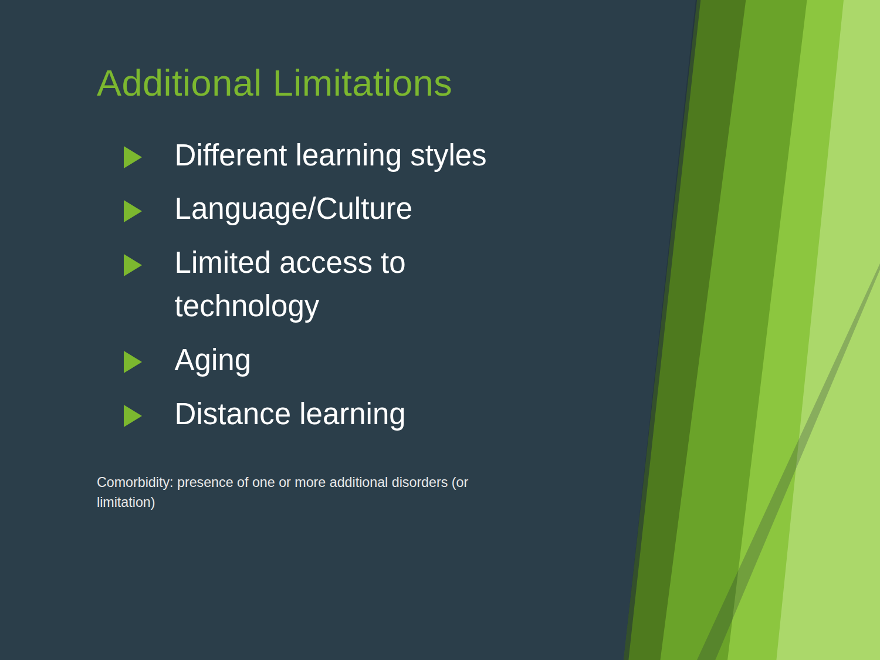Additional Limitations
Different learning styles
Language/Culture
Limited access to technology
Aging
Distance learning
Comorbidity: presence of one or more additional disorders (or limitation)